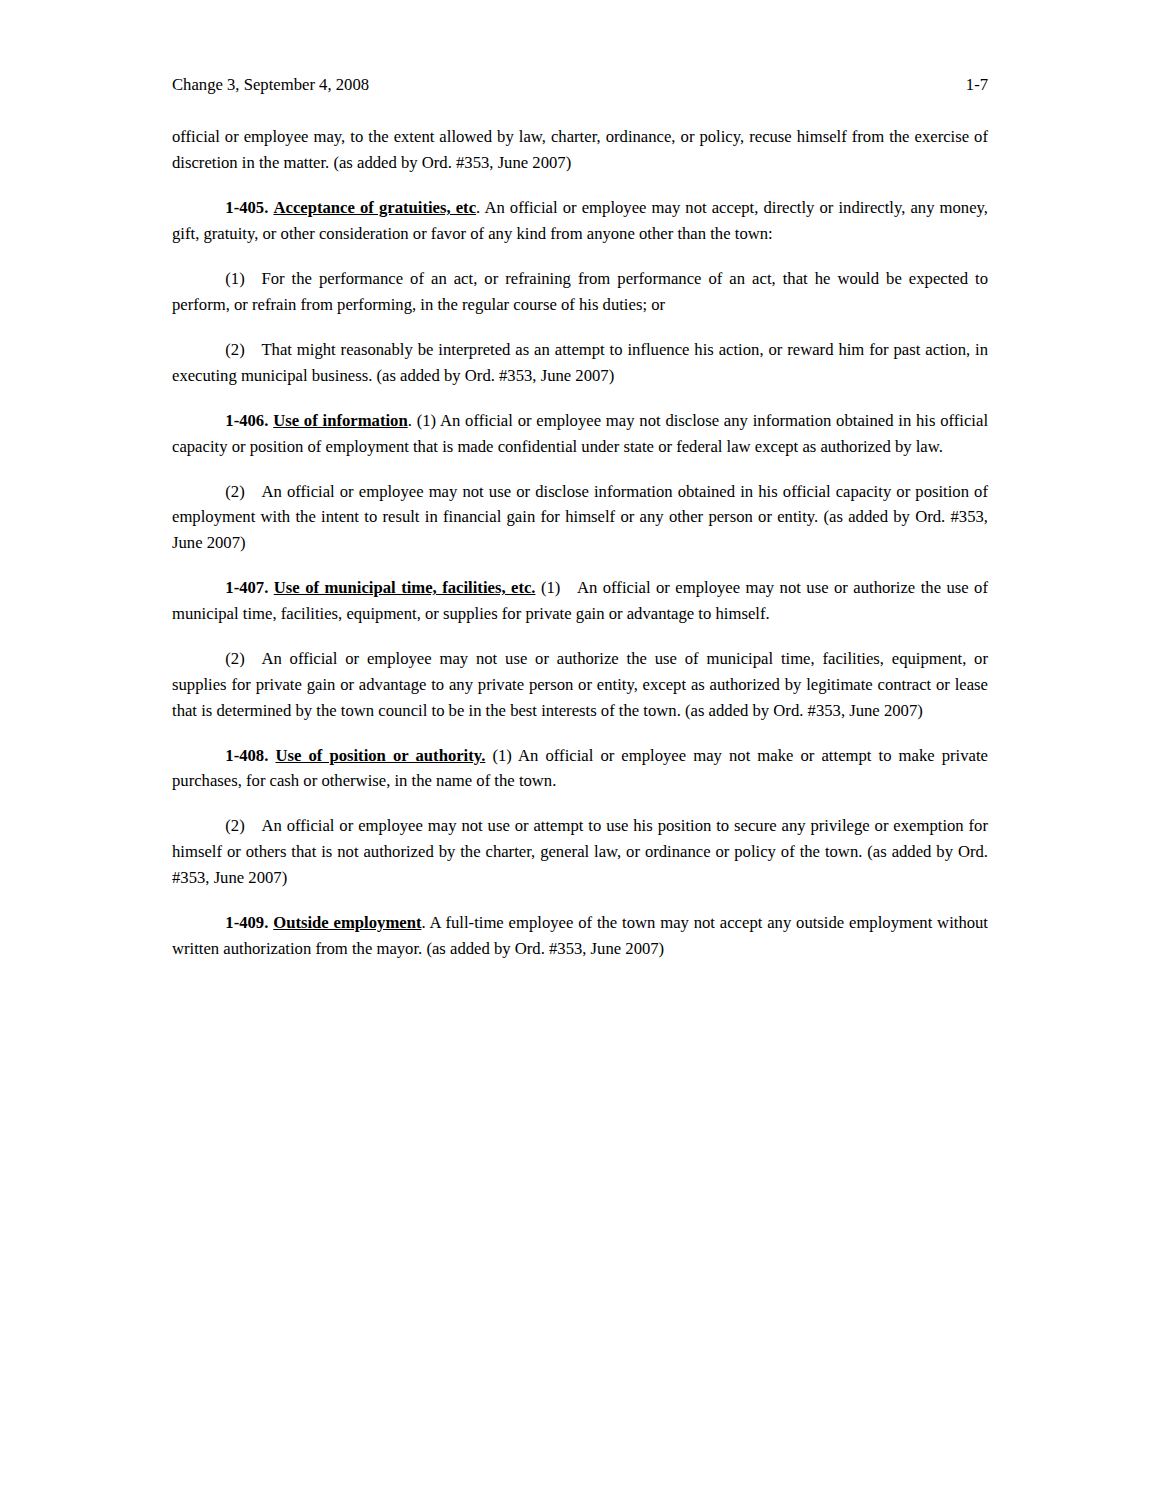Change 3, September 4, 2008
1-7
official or employee may, to the extent allowed by law, charter, ordinance, or policy, recuse himself from the exercise of discretion in the matter. (as added by Ord. #353, June 2007)
1-405. Acceptance of gratuities, etc. An official or employee may not accept, directly or indirectly, any money, gift, gratuity, or other consideration or favor of any kind from anyone other than the town:
(1) For the performance of an act, or refraining from performance of an act, that he would be expected to perform, or refrain from performing, in the regular course of his duties; or
(2) That might reasonably be interpreted as an attempt to influence his action, or reward him for past action, in executing municipal business. (as added by Ord. #353, June 2007)
1-406. Use of information. (1) An official or employee may not disclose any information obtained in his official capacity or position of employment that is made confidential under state or federal law except as authorized by law.
(2) An official or employee may not use or disclose information obtained in his official capacity or position of employment with the intent to result in financial gain for himself or any other person or entity. (as added by Ord. #353, June 2007)
1-407. Use of municipal time, facilities, etc. (1) An official or employee may not use or authorize the use of municipal time, facilities, equipment, or supplies for private gain or advantage to himself.
(2) An official or employee may not use or authorize the use of municipal time, facilities, equipment, or supplies for private gain or advantage to any private person or entity, except as authorized by legitimate contract or lease that is determined by the town council to be in the best interests of the town. (as added by Ord. #353, June 2007)
1-408. Use of position or authority. (1) An official or employee may not make or attempt to make private purchases, for cash or otherwise, in the name of the town.
(2) An official or employee may not use or attempt to use his position to secure any privilege or exemption for himself or others that is not authorized by the charter, general law, or ordinance or policy of the town. (as added by Ord. #353, June 2007)
1-409. Outside employment. A full-time employee of the town may not accept any outside employment without written authorization from the mayor. (as added by Ord. #353, June 2007)